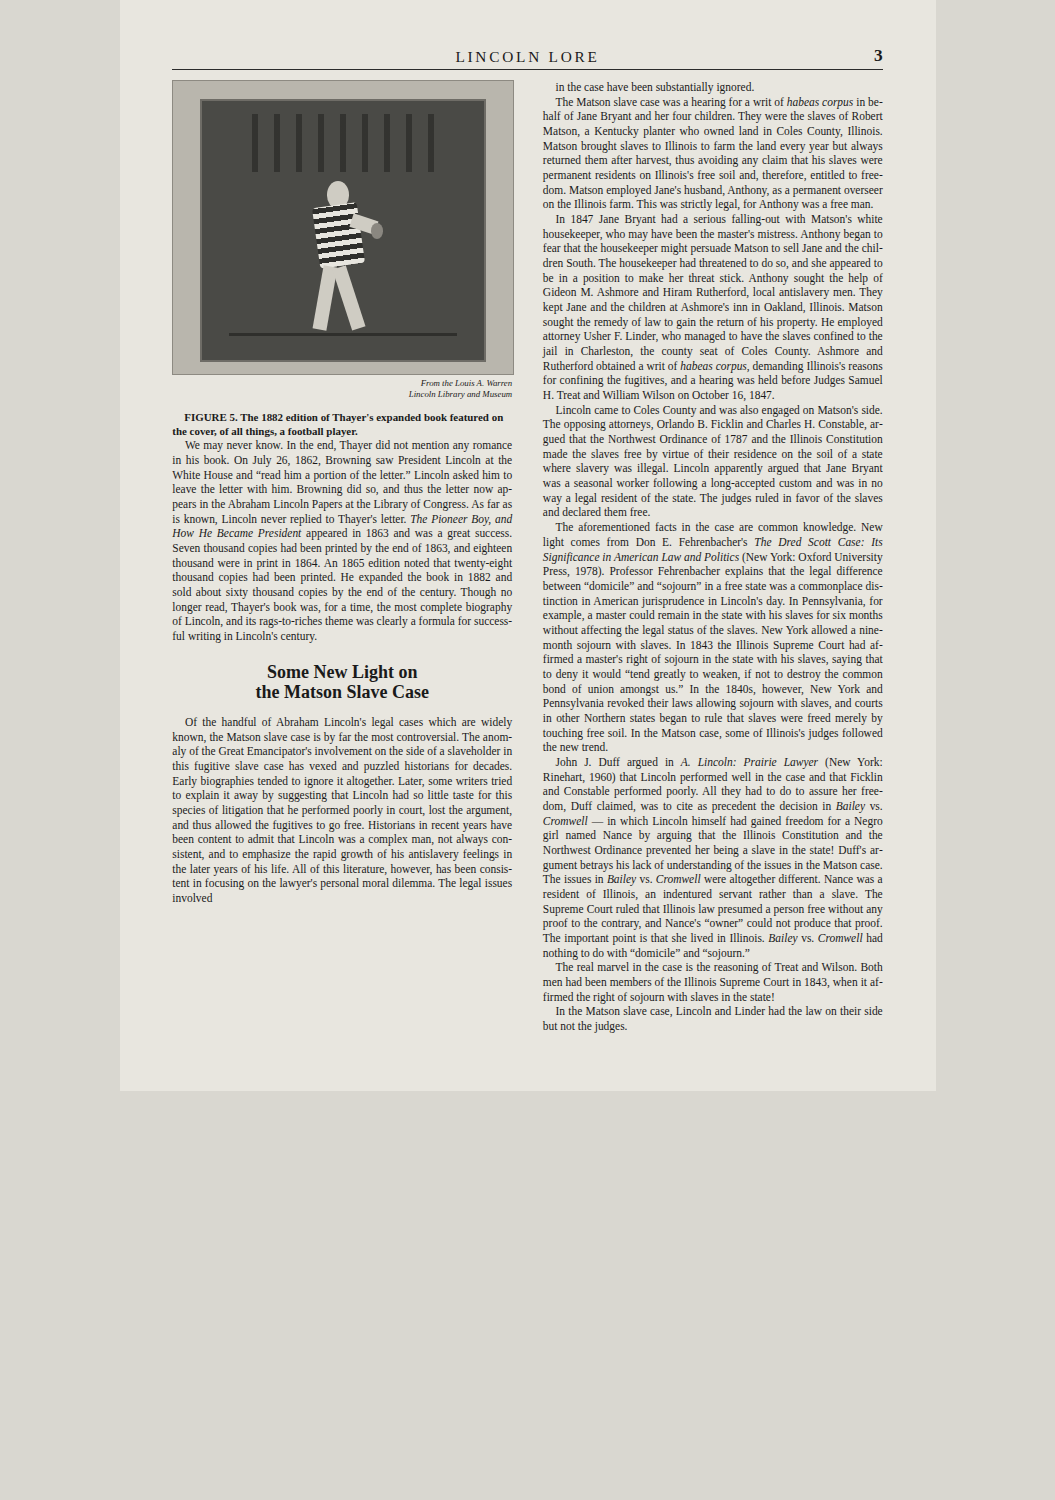LINCOLN LORE
3
From the Louis A. Warren
Lincoln Library and Museum
FIGURE 5. The 1882 edition of Thayer's expanded book featured on the cover, of all things, a football player.
We may never know. In the end, Thayer did not mention any romance in his book. On July 26, 1862, Browning saw President Lincoln at the White House and “read him a portion of the letter.” Lincoln asked him to leave the letter with him. Browning did so, and thus the letter now appears in the Abraham Lincoln Papers at the Library of Congress. As far as is known, Lincoln never replied to Thayer's letter. The Pioneer Boy, and How He Became President appeared in 1863 and was a great success. Seven thousand copies had been printed by the end of 1863, and eighteen thousand were in print in 1864. An 1865 edition noted that twenty-eight thousand copies had been printed. He expanded the book in 1882 and sold about sixty thousand copies by the end of the century. Though no longer read, Thayer's book was, for a time, the most complete biography of Lincoln, and its rags-to-riches theme was clearly a formula for successful writing in Lincoln's century.
Some New Light on
the Matson Slave Case
Of the handful of Abraham Lincoln's legal cases which are widely known, the Matson slave case is by far the most controversial. The anomaly of the Great Emancipator's involvement on the side of a slaveholder in this fugitive slave case has vexed and puzzled historians for decades. Early biographies tended to ignore it altogether. Later, some writers tried to explain it away by suggesting that Lincoln had so little taste for this species of litigation that he performed poorly in court, lost the argument, and thus allowed the fugitives to go free. Historians in recent years have been content to admit that Lincoln was a complex man, not always consistent, and to emphasize the rapid growth of his antislavery feelings in the later years of his life. All of this literature, however, has been consistent in focusing on the lawyer's personal moral dilemma. The legal issues involved
in the case have been substantially ignored.
The Matson slave case was a hearing for a writ of habeas corpus in behalf of Jane Bryant and her four children. They were the slaves of Robert Matson, a Kentucky planter who owned land in Coles County, Illinois. Matson brought slaves to Illinois to farm the land every year but always returned them after harvest, thus avoiding any claim that his slaves were permanent residents on Illinois's free soil and, therefore, entitled to freedom. Matson employed Jane's husband, Anthony, as a permanent overseer on the Illinois farm. This was strictly legal, for Anthony was a free man.
In 1847 Jane Bryant had a serious falling-out with Matson's white housekeeper, who may have been the master's mistress. Anthony began to fear that the housekeeper might persuade Matson to sell Jane and the children South. The housekeeper had threatened to do so, and she appeared to be in a position to make her threat stick. Anthony sought the help of Gideon M. Ashmore and Hiram Rutherford, local antislavery men. They kept Jane and the children at Ashmore's inn in Oakland, Illinois. Matson sought the remedy of law to gain the return of his property. He employed attorney Usher F. Linder, who managed to have the slaves confined to the jail in Charleston, the county seat of Coles County. Ashmore and Rutherford obtained a writ of habeas corpus, demanding Illinois's reasons for confining the fugitives, and a hearing was held before Judges Samuel H. Treat and William Wilson on October 16, 1847.
Lincoln came to Coles County and was also engaged on Matson's side. The opposing attorneys, Orlando B. Ficklin and Charles H. Constable, argued that the Northwest Ordinance of 1787 and the Illinois Constitution made the slaves free by virtue of their residence on the soil of a state where slavery was illegal. Lincoln apparently argued that Jane Bryant was a seasonal worker following a long-accepted custom and was in no way a legal resident of the state. The judges ruled in favor of the slaves and declared them free.
The aforementioned facts in the case are common knowledge. New light comes from Don E. Fehrenbacher's The Dred Scott Case: Its Significance in American Law and Politics (New York: Oxford University Press, 1978). Professor Fehrenbacher explains that the legal difference between “domicile” and “sojourn” in a free state was a commonplace distinction in American jurisprudence in Lincoln's day. In Pennsylvania, for example, a master could remain in the state with his slaves for six months without affecting the legal status of the slaves. New York allowed a nine-month sojourn with slaves. In 1843 the Illinois Supreme Court had affirmed a master's right of sojourn in the state with his slaves, saying that to deny it would “tend greatly to weaken, if not to destroy the common bond of union amongst us.” In the 1840s, however, New York and Pennsylvania revoked their laws allowing sojourn with slaves, and courts in other Northern states began to rule that slaves were freed merely by touching free soil. In the Matson case, some of Illinois's judges followed the new trend.
John J. Duff argued in A. Lincoln: Prairie Lawyer (New York: Rinehart, 1960) that Lincoln performed well in the case and that Ficklin and Constable performed poorly. All they had to do to assure her freedom, Duff claimed, was to cite as precedent the decision in Bailey vs. Cromwell — in which Lincoln himself had gained freedom for a Negro girl named Nance by arguing that the Illinois Constitution and the Northwest Ordinance prevented her being a slave in the state! Duff's argument betrays his lack of understanding of the issues in the Matson case. The issues in Bailey vs. Cromwell were altogether different. Nance was a resident of Illinois, an indentured servant rather than a slave. The Supreme Court ruled that Illinois law presumed a person free without any proof to the contrary, and Nance's “owner” could not produce that proof. The important point is that she lived in Illinois. Bailey vs. Cromwell had nothing to do with “domicile” and “sojourn.”
The real marvel in the case is the reasoning of Treat and Wilson. Both men had been members of the Illinois Supreme Court in 1843, when it affirmed the right of sojourn with slaves in the state!
In the Matson slave case, Lincoln and Linder had the law on their side but not the judges.